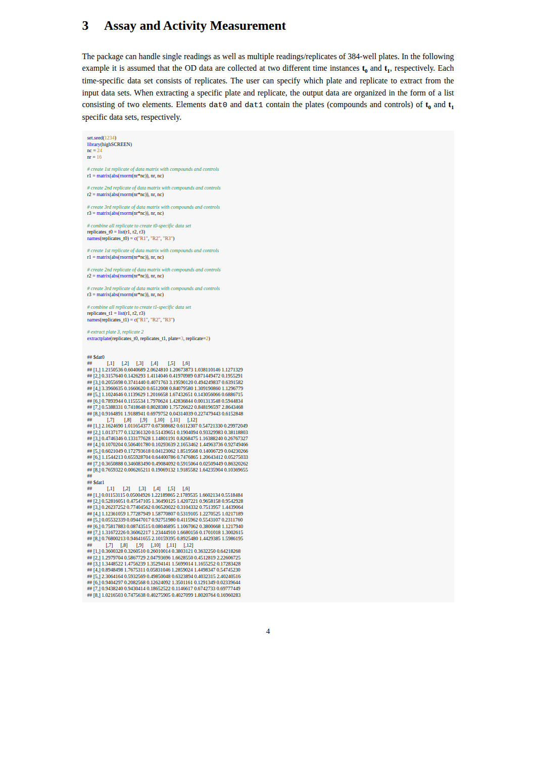3 Assay and Activity Measurement
The package can handle single readings as well as multiple readings/replicates of 384-well plates. In the following example it is assumed that the OD data are collected at two different time instances t0 and t1, respectively. Each time-specific data set consists of replicates. The user can specify which plate and replicate to extract from the input data sets. When extracting a specific plate and replicate, the output data are organized in the form of a list consisting of two elements. Elements dat0 and dat1 contain the plates (compounds and controls) of t0 and t1 specific data sets, respectively.
set.seed(1234) library(highSCREEN) nc = 24 nr = 16 # create 1st replicate of data matrix with compounds and controls r1 = matrix(abs(rnorm(nr*nc)), nr, nc) # create 2nd replicate of data matrix with compounds and controls r2 = matrix(abs(rnorm(nr*nc)), nr, nc) # create 3rd replicate of data matrix with compounds and controls r3 = matrix(abs(rnorm(nr*nc)), nr, nc) # combine all replicate to create t0-specific data set replicates_t0 = list(r1, r2, r3) names(replicates_t0) = c("R1", "R2", "R3") # create 1st replicate of data matrix with compounds and controls r1 = matrix(abs(rnorm(nr*nc)), nr, nc) # create 2nd replicate of data matrix with compounds and controls r2 = matrix(abs(rnorm(nr*nc)), nr, nc) # create 3rd replicate of data matrix with compounds and controls r3 = matrix(abs(rnorm(nr*nc)), nr, nc) # combine all replicate to create t1-specific data set replicates_t1 = list(r1, r2, r3) names(replicates_t1) = c("R1", "R2", "R3") # extract plate 3, replicate 2 extractplate(replicates_t0, replicates_t1, plate=3, replicate=2) ## $dat0 ## [,1] [,2] [,3] [,4] [,5] [,6] ## [1,] 1.2150536 0.6040689 2.0624810 1.20673873 1.038110146 1.1271329 ## [2,] 0.3157640 0.1426293 1.4114046 0.41970989 0.871449472 0.1955291 ## [3,] 0.2055698 0.3741440 0.4071763 3.19590120 0.494249837 0.6391582 ## [4,] 3.3960635 0.1660620 0.6512008 0.84079580 1.309190860 1.1296779 ## [5,] 1.1024646 0.1139629 1.2016658 1.67432651 0.143056066 0.6886715 ## [6,] 0.7893944 0.1155534 1.7970624 1.42836844 0.001313548 0.5944834 ## [7,] 0.5388331 0.7418648 0.8028380 1.75726622 0.848196597 2.8643468 ## [8,] 0.9164891 1.9188941 0.6979752 0.04314039 0.227479443 0.6152848 ## [,7] [,8] [,9] [,10] [,11] [,12] ## [1,] 2.1624690 1.011654377 0.67308682 0.6112307 0.54721330 0.29972049 ## [2,] 1.0137177 0.132361320 0.51439651 0.1904094 0.93329983 0.38118803 ## [3,] 0.4746346 0.133177628 1.14801191 0.8268475 1.16388240 0.26767327 ## [4,] 0.1070204 0.506401780 0.10293639 2.1653462 1.44963736 0.92749466 ## [5,] 0.6021049 0.172793618 0.04123062 1.8519568 0.14006729 0.04230266 ## [6,] 1.1544213 0.655928704 0.64400786 0.7476865 1.20643412 0.05275033 ## [7,] 0.3650888 0.346083490 0.49084092 0.5915064 0.02509449 0.86320262 ## [8,] 0.7659322 0.006265211 0.19069132 1.9185582 1.64235904 0.10369655 ## ## $dat1 ## [,1] [,2] [,3] [,4] [,5] [,6] ## [1,] 0.01153115 0.05004926 1.22189865 2.1789535 1.6602134 0.5518484 ## [2,] 0.52816051 0.47547105 1.36490125 1.4207221 0.9658158 0.9542928 ## [3,] 0.26237252 0.77404562 0.06520022 0.3104332 0.7513957 1.4439064 ## [4,] 1.12361059 1.77287949 1.58770807 0.5319105 1.2270525 1.0217189 ## [5,] 0.05532339 0.09447017 0.92751980 0.4115962 0.5543107 0.2311760 ## [6,] 0.75817883 0.08743515 0.08046895 1.1067062 0.3800668 1.1217940 ## [7,] 1.31672226 0.36062217 1.23444910 1.6680156 0.1701018 1.3002615 ## [8,] 0.76800213 0.94641655 2.10159395 0.8925480 1.4429385 1.5986195 ## [,7] [,8] [,9] [,10] [,11] [,12] ## [1,] 0.3600328 0.3260510 0.26010014 0.3803121 0.3632250 0.64218268 ## [2,] 1.2979704 0.5867729 2.04793696 1.6628550 0.4512819 2.22606725 ## [3,] 1.3448522 1.4756239 1.35294141 1.5699014 1.1655252 0.17283428 ## [4,] 0.8948498 1.7675311 0.05831046 1.2859024 1.4498347 0.54745230 ## [5,] 2.3064164 0.5932569 0.49850048 0.6323894 0.4032315 2.40240516 ## [6,] 0.9404297 0.2082568 0.12624092 1.3501161 0.1291349 0.02339644 ## [7,] 0.9438240 0.9430414 0.18652522 0.1146617 0.6742733 0.69777449 ## [8,] 1.0216503 0.7475638 0.40275905 0.4027099 1.8020764 0.16960283
4